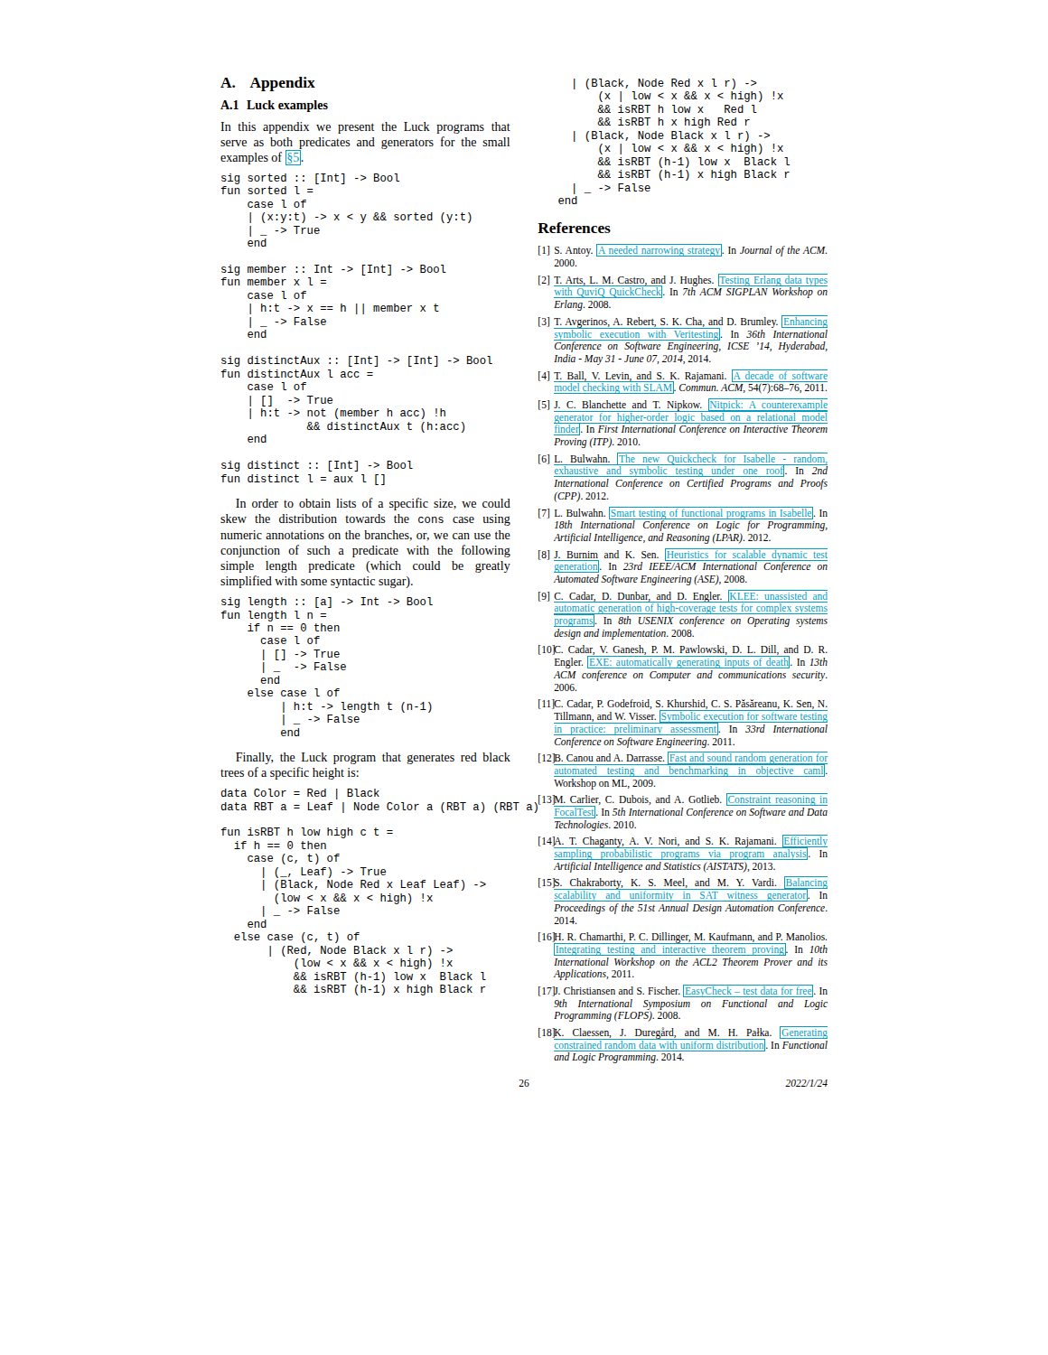A. Appendix
A.1 Luck examples
In this appendix we present the Luck programs that serve as both predicates and generators for the small examples of §5.
sig sorted :: [Int] -> Bool
fun sorted l =
    case l of
    | (x:y:t) -> x < y && sorted (y:t)
    | _ -> True
    end

sig member :: Int -> [Int] -> Bool
fun member x l =
    case l of
    | h:t -> x == h || member x t
    | _ -> False
    end

sig distinctAux :: [Int] -> [Int] -> Bool
fun distinctAux l acc =
    case l of
    | []  -> True
    | h:t -> not (member h acc) !h
             && distinctAux t (h:acc)
    end

sig distinct :: [Int] -> Bool
fun distinct l = aux l []
In order to obtain lists of a specific size, we could skew the distribution towards the cons case using numeric annotations on the branches, or, we can use the conjunction of such a predicate with the following simple length predicate (which could be greatly simplified with some syntactic sugar).
sig length :: [a] -> Int -> Bool
fun length l n =
    if n == 0 then
      case l of
      | [] -> True
      | _  -> False
      end
    else case l of
         | h:t -> length t (n-1)
         | _ -> False
         end
Finally, the Luck program that generates red black trees of a specific height is:
data Color = Red | Black
data RBT a = Leaf | Node Color a (RBT a) (RBT a)

fun isRBT h low high c t =
  if h == 0 then
    case (c, t) of
      | (_, Leaf) -> True
      | (Black, Node Red x Leaf Leaf) ->
        (low < x && x < high) !x
      | _ -> False
    end
  else case (c, t) of
       | (Red, Node Black x l r) ->
           (low < x && x < high) !x
           && isRBT (h-1) low x  Black l
           && isRBT (h-1) x high Black r
     | (Black, Node Red x l r) ->
         (x | low < x && x < high) !x
         && isRBT h low x   Red l
         && isRBT h x high Red r
     | (Black, Node Black x l r) ->
         (x | low < x && x < high) !x
         && isRBT (h-1) low x  Black l
         && isRBT (h-1) x high Black r
     | _ -> False
   end
References
[1] S. Antoy. A needed narrowing strategy. In Journal of the ACM. 2000.
[2] T. Arts, L. M. Castro, and J. Hughes. Testing Erlang data types with QuviQ QuickCheck. In 7th ACM SIGPLAN Workshop on Erlang. 2008.
[3] T. Avgerinos, A. Rebert, S. K. Cha, and D. Brumley. Enhancing symbolic execution with Veritesting. In 36th International Conference on Software Engineering, ICSE ’14, Hyderabad, India - May 31 - June 07, 2014, 2014.
[4] T. Ball, V. Levin, and S. K. Rajamani. A decade of software model checking with SLAM. Commun. ACM, 54(7):68–76, 2011.
[5] J. C. Blanchette and T. Nipkow. Nitpick: A counterexample generator for higher-order logic based on a relational model finder. In First International Conference on Interactive Theorem Proving (ITP). 2010.
[6] L. Bulwahn. The new Quickcheck for Isabelle - random, exhaustive and symbolic testing under one roof. In 2nd International Conference on Certified Programs and Proofs (CPP). 2012.
[7] L. Bulwahn. Smart testing of functional programs in Isabelle. In 18th International Conference on Logic for Programming, Artificial Intelligence, and Reasoning (LPAR). 2012.
[8] J. Burnim and K. Sen. Heuristics for scalable dynamic test generation. In 23rd IEEE/ACM International Conference on Automated Software Engineering (ASE), 2008.
[9] C. Cadar, D. Dunbar, and D. Engler. KLEE: unassisted and automatic generation of high-coverage tests for complex systems programs. In 8th USENIX conference on Operating systems design and implementation. 2008.
[10] C. Cadar, V. Ganesh, P. M. Pawlowski, D. L. Dill, and D. R. Engler. EXE: automatically generating inputs of death. In 13th ACM conference on Computer and communications security. 2006.
[11] C. Cadar, P. Godefroid, S. Khurshid, C. S. Păsăreanu, K. Sen, N. Tillmann, and W. Visser. Symbolic execution for software testing in practice: preliminary assessment. In 33rd International Conference on Software Engineering. 2011.
[12] B. Canou and A. Darrasse. Fast and sound random generation for automated testing and benchmarking in objective caml. Workshop on ML, 2009.
[13] M. Carlier, C. Dubois, and A. Gotlieb. Constraint reasoning in FocalTest. In 5th International Conference on Software and Data Technologies. 2010.
[14] A. T. Chaganty, A. V. Nori, and S. K. Rajamani. Efficiently sampling probabilistic programs via program analysis. In Artificial Intelligence and Statistics (AISTATS), 2013.
[15] S. Chakraborty, K. S. Meel, and M. Y. Vardi. Balancing scalability and uniformity in SAT witness generator. In Proceedings of the 51st Annual Design Automation Conference. 2014.
[16] H. R. Chamarthi, P. C. Dillinger, M. Kaufmann, and P. Manolios. Integrating testing and interactive theorem proving. In 10th International Workshop on the ACL2 Theorem Prover and its Applications, 2011.
[17] J. Christiansen and S. Fischer. EasyCheck – test data for free. In 9th International Symposium on Functional and Logic Programming (FLOPS). 2008.
[18] K. Claessen, J. Duregård, and M. H. Pałka. Generating constrained random data with uniform distribution. In Functional and Logic Programming. 2014.
26
2022/1/24